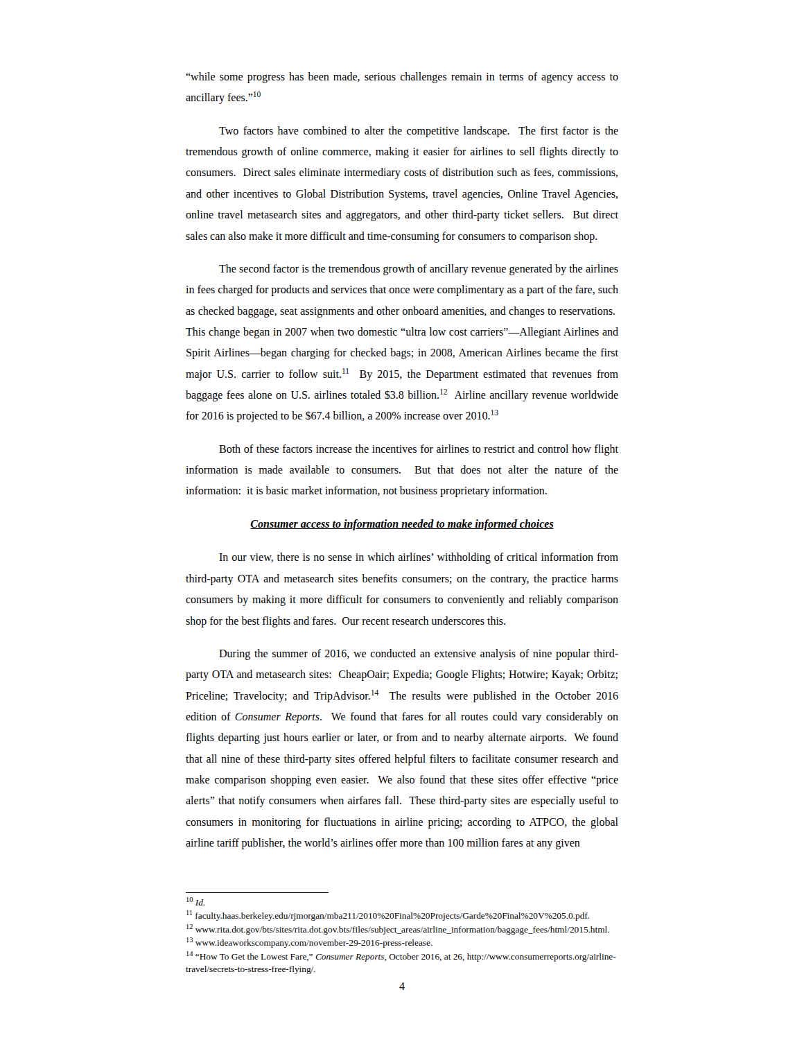“while some progress has been made, serious challenges remain in terms of agency access to ancillary fees.”10
Two factors have combined to alter the competitive landscape. The first factor is the tremendous growth of online commerce, making it easier for airlines to sell flights directly to consumers. Direct sales eliminate intermediary costs of distribution such as fees, commissions, and other incentives to Global Distribution Systems, travel agencies, Online Travel Agencies, online travel metasearch sites and aggregators, and other third-party ticket sellers. But direct sales can also make it more difficult and time-consuming for consumers to comparison shop.
The second factor is the tremendous growth of ancillary revenue generated by the airlines in fees charged for products and services that once were complimentary as a part of the fare, such as checked baggage, seat assignments and other onboard amenities, and changes to reservations. This change began in 2007 when two domestic “ultra low cost carriers”—Allegiant Airlines and Spirit Airlines—began charging for checked bags; in 2008, American Airlines became the first major U.S. carrier to follow suit.11 By 2015, the Department estimated that revenues from baggage fees alone on U.S. airlines totaled $3.8 billion.12 Airline ancillary revenue worldwide for 2016 is projected to be $67.4 billion, a 200% increase over 2010.13
Both of these factors increase the incentives for airlines to restrict and control how flight information is made available to consumers. But that does not alter the nature of the information: it is basic market information, not business proprietary information.
Consumer access to information needed to make informed choices
In our view, there is no sense in which airlines’ withholding of critical information from third-party OTA and metasearch sites benefits consumers; on the contrary, the practice harms consumers by making it more difficult for consumers to conveniently and reliably comparison shop for the best flights and fares. Our recent research underscores this.
During the summer of 2016, we conducted an extensive analysis of nine popular third-party OTA and metasearch sites: CheapOair; Expedia; Google Flights; Hotwire; Kayak; Orbitz; Priceline; Travelocity; and TripAdvisor.14 The results were published in the October 2016 edition of Consumer Reports. We found that fares for all routes could vary considerably on flights departing just hours earlier or later, or from and to nearby alternate airports. We found that all nine of these third-party sites offered helpful filters to facilitate consumer research and make comparison shopping even easier. We also found that these sites offer effective “price alerts” that notify consumers when airfares fall. These third-party sites are especially useful to consumers in monitoring for fluctuations in airline pricing; according to ATPCO, the global airline tariff publisher, the world’s airlines offer more than 100 million fares at any given
10 Id.
11 faculty.haas.berkeley.edu/rjmorgan/mba211/2010%20Final%20Projects/Garde%20Final%20V%205.0.pdf.
12 www.rita.dot.gov/bts/sites/rita.dot.gov.bts/files/subject_areas/airline_information/baggage_fees/html/2015.html.
13 www.ideaworkscompany.com/november-29-2016-press-release.
14 “How To Get the Lowest Fare,” Consumer Reports, October 2016, at 26, http://www.consumerreports.org/airline-travel/secrets-to-stress-free-flying/.
4